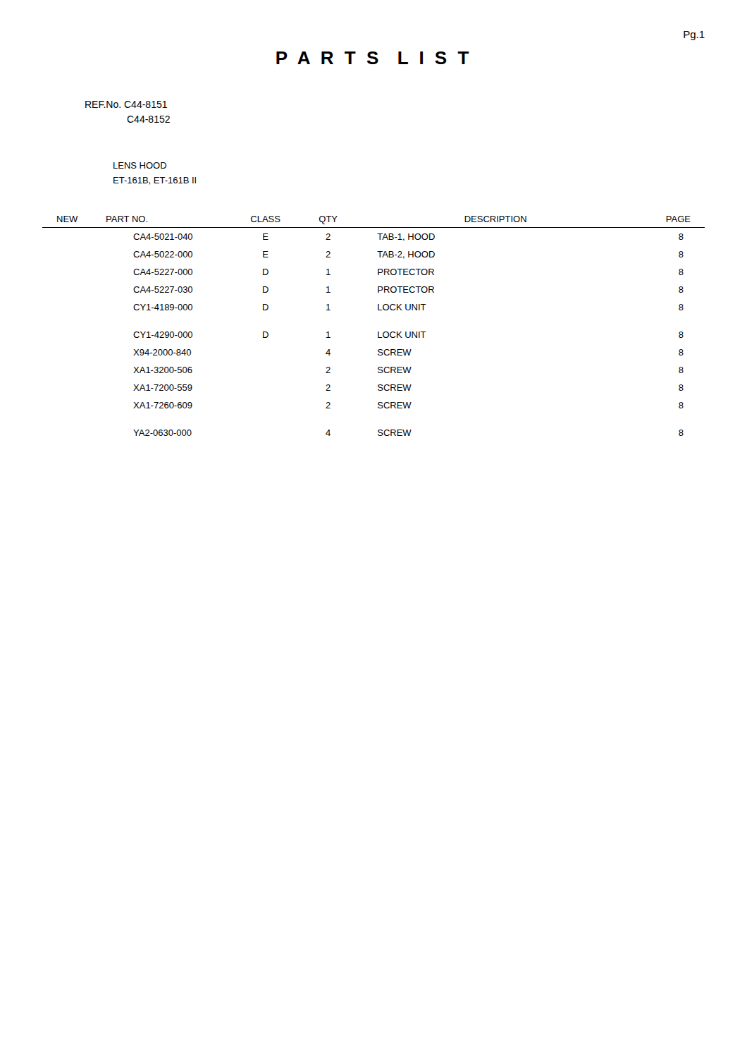Pg.1
P A R T S L I S T
REF.No. C44-8151
C44-8152
LENS HOOD
ET-161B, ET-161B II
| NEW | PART NO. | CLASS | QTY | DESCRIPTION | PAGE |
| --- | --- | --- | --- | --- | --- |
| | CA4-5021-040 | E | 2 | TAB-1, HOOD | 8 |
| | CA4-5022-000 | E | 2 | TAB-2, HOOD | 8 |
| | CA4-5227-000 | D | 1 | PROTECTOR | 8 |
| | CA4-5227-030 | D | 1 | PROTECTOR | 8 |
| | CY1-4189-000 | D | 1 | LOCK UNIT | 8 |
| | CY1-4290-000 | D | 1 | LOCK UNIT | 8 |
| | X94-2000-840 | | 4 | SCREW | 8 |
| | XA1-3200-506 | | 2 | SCREW | 8 |
| | XA1-7200-559 | | 2 | SCREW | 8 |
| | XA1-7260-609 | | 2 | SCREW | 8 |
| | YA2-0630-000 | | 4 | SCREW | 8 |